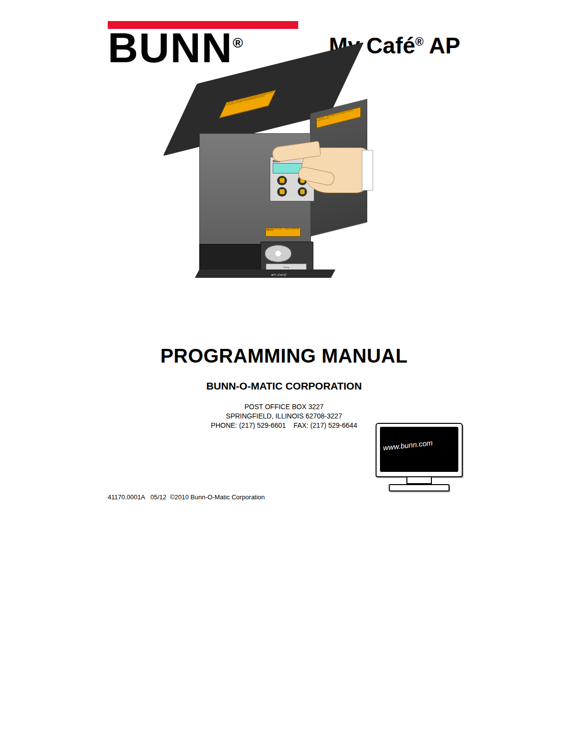BUNN®
My Café® AP
CAUTION — HOT SURFACE. DO NOT OPERATE WITHOUT COVER IN PLACE. DISCONNECT POWER BEFORE SERVICING.
CAUTION — HOT LIQUID. KEEP HANDS CLEAR OF DISPENSE AREA.
BUNN
CAUTION: HOT LIQUID — PLACE CUP BEFORE BREWING
PUSH ▶
MY CAFÉ
PROGRAMMING MANUAL
BUNN-O-MATIC CORPORATION
POST OFFICE BOX 3227
SPRINGFIELD, ILLINOIS 62708-3227
PHONE: (217) 529-6601 FAX: (217) 529-6644
www.bunn.com
41170.0001A 05/12 ©2010 Bunn-O-Matic Corporation